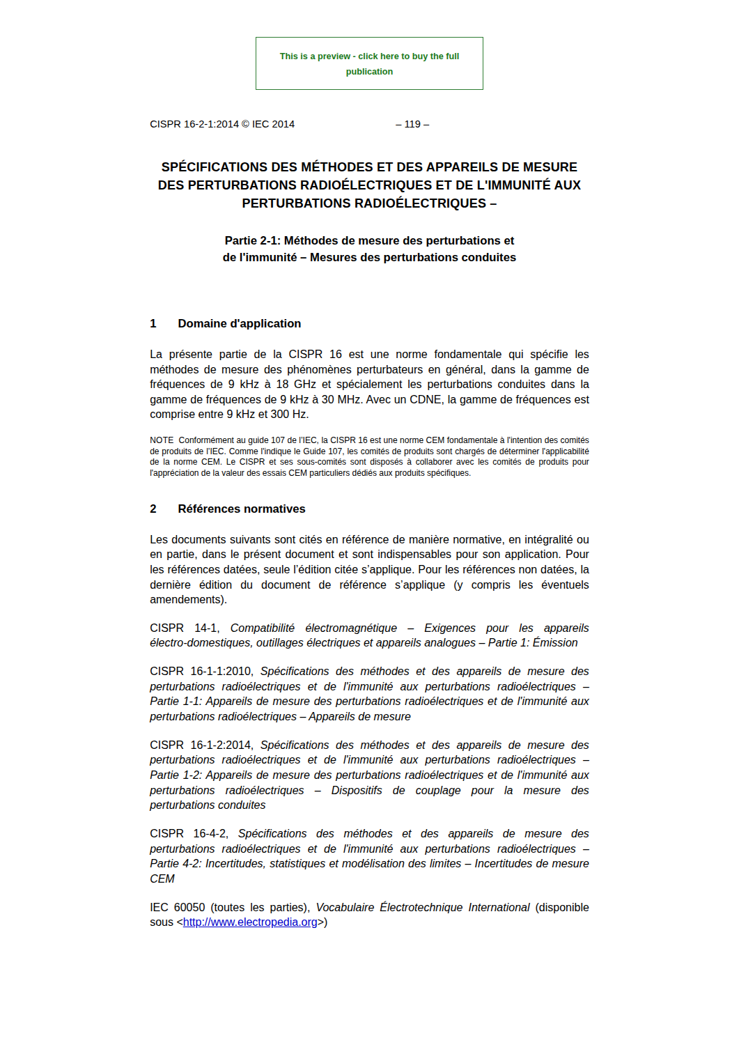This is a preview - click here to buy the full publication
CISPR 16-2-1:2014 © IEC 2014 – 119 –
SPÉCIFICATIONS DES MÉTHODES ET DES APPAREILS DE MESURE
DES PERTURBATIONS RADIOÉLECTRIQUES ET DE L'IMMUNITÉ AUX
PERTURBATIONS RADIOÉLECTRIQUES –
Partie 2-1: Méthodes de mesure des perturbations et
de l'immunité – Mesures des perturbations conduites
1 Domaine d'application
La présente partie de la CISPR 16 est une norme fondamentale qui spécifie les méthodes de mesure des phénomènes perturbateurs en général, dans la gamme de fréquences de 9 kHz à 18 GHz et spécialement les perturbations conduites dans la gamme de fréquences de 9 kHz à 30 MHz. Avec un CDNE, la gamme de fréquences est comprise entre 9 kHz et 300 Hz.
NOTE Conformément au guide 107 de l’IEC, la CISPR 16 est une norme CEM fondamentale à l'intention des comités de produits de l’IEC. Comme l'indique le Guide 107, les comités de produits sont chargés de déterminer l'applicabilité de la norme CEM. Le CISPR et ses sous-comités sont disposés à collaborer avec les comités de produits pour l'appréciation de la valeur des essais CEM particuliers dédiés aux produits spécifiques.
2 Références normatives
Les documents suivants sont cités en référence de manière normative, en intégralité ou en partie, dans le présent document et sont indispensables pour son application. Pour les références datées, seule l’édition citée s’applique. Pour les références non datées, la dernière édition du document de référence s’applique (y compris les éventuels amendements).
CISPR 14-1, Compatibilité électromagnétique – Exigences pour les appareils électro-domestiques, outillages électriques et appareils analogues – Partie 1: Émission
CISPR 16-1-1:2010, Spécifications des méthodes et des appareils de mesure des perturbations radioélectriques et de l'immunité aux perturbations radioélectriques – Partie 1-1: Appareils de mesure des perturbations radioélectriques et de l'immunité aux perturbations radioélectriques – Appareils de mesure
CISPR 16-1-2:2014, Spécifications des méthodes et des appareils de mesure des perturbations radioélectriques et de l'immunité aux perturbations radioélectriques – Partie 1-2: Appareils de mesure des perturbations radioélectriques et de l'immunité aux perturbations radioélectriques – Dispositifs de couplage pour la mesure des perturbations conduites
CISPR 16-4-2, Spécifications des méthodes et des appareils de mesure des perturbations radioélectriques et de l'immunité aux perturbations radioélectriques – Partie 4-2: Incertitudes, statistiques et modélisation des limites – Incertitudes de mesure CEM
IEC 60050 (toutes les parties), Vocabulaire Électrotechnique International (disponible sous <http://www.electropedia.org>)